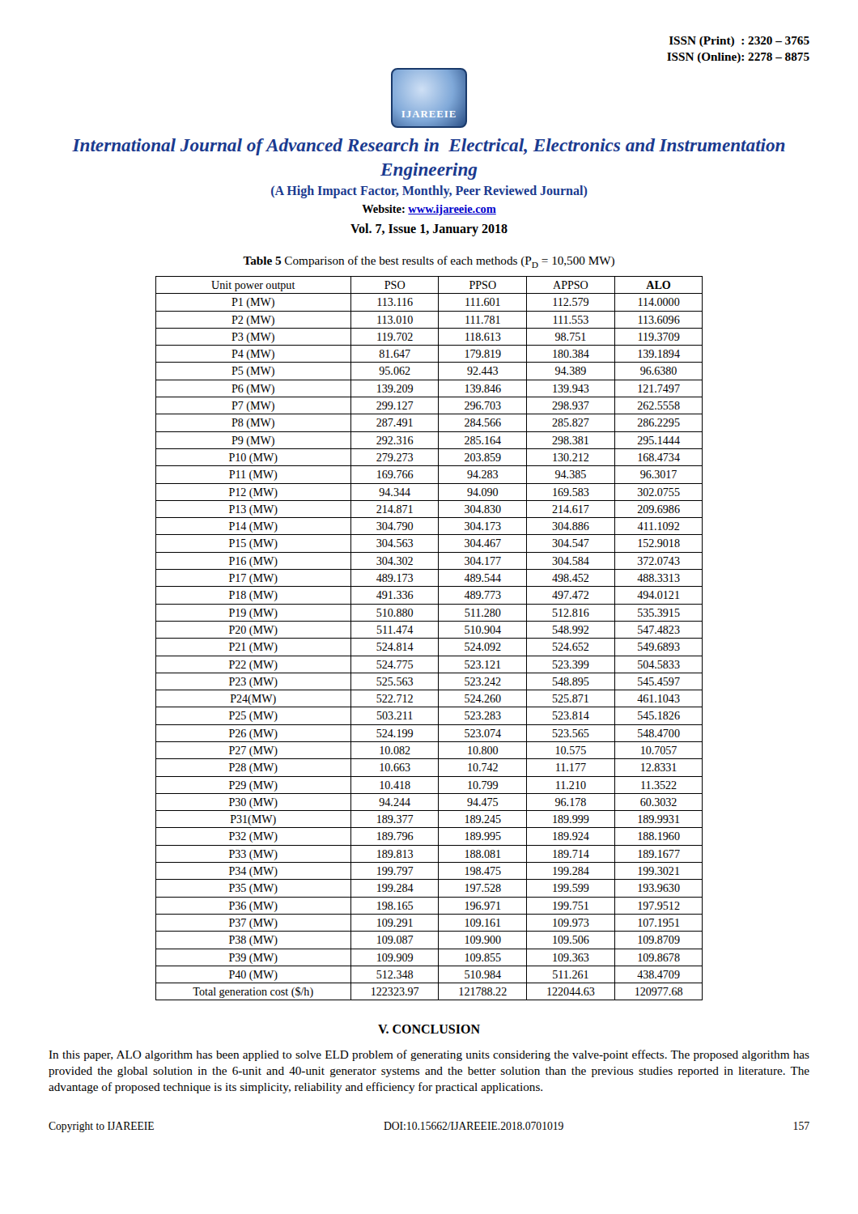ISSN (Print) : 2320 – 3765
ISSN (Online): 2278 – 8875
IJAREEIE
International Journal of Advanced Research in Electrical, Electronics and Instrumentation Engineering
(A High Impact Factor, Monthly, Peer Reviewed Journal)
Website: www.ijareeie.com
Vol. 7, Issue 1, January 2018
Table 5 Comparison of the best results of each methods (PD = 10,500 MW)
| Unit power output | PSO | PPSO | APPSO | ALO |
| --- | --- | --- | --- | --- |
| P1 (MW) | 113.116 | 111.601 | 112.579 | 114.0000 |
| P2 (MW) | 113.010 | 111.781 | 111.553 | 113.6096 |
| P3 (MW) | 119.702 | 118.613 | 98.751 | 119.3709 |
| P4 (MW) | 81.647 | 179.819 | 180.384 | 139.1894 |
| P5 (MW) | 95.062 | 92.443 | 94.389 | 96.6380 |
| P6 (MW) | 139.209 | 139.846 | 139.943 | 121.7497 |
| P7 (MW) | 299.127 | 296.703 | 298.937 | 262.5558 |
| P8 (MW) | 287.491 | 284.566 | 285.827 | 286.2295 |
| P9 (MW) | 292.316 | 285.164 | 298.381 | 295.1444 |
| P10 (MW) | 279.273 | 203.859 | 130.212 | 168.4734 |
| P11 (MW) | 169.766 | 94.283 | 94.385 | 96.3017 |
| P12 (MW) | 94.344 | 94.090 | 169.583 | 302.0755 |
| P13 (MW) | 214.871 | 304.830 | 214.617 | 209.6986 |
| P14 (MW) | 304.790 | 304.173 | 304.886 | 411.1092 |
| P15 (MW) | 304.563 | 304.467 | 304.547 | 152.9018 |
| P16 (MW) | 304.302 | 304.177 | 304.584 | 372.0743 |
| P17 (MW) | 489.173 | 489.544 | 498.452 | 488.3313 |
| P18 (MW) | 491.336 | 489.773 | 497.472 | 494.0121 |
| P19 (MW) | 510.880 | 511.280 | 512.816 | 535.3915 |
| P20 (MW) | 511.474 | 510.904 | 548.992 | 547.4823 |
| P21 (MW) | 524.814 | 524.092 | 524.652 | 549.6893 |
| P22 (MW) | 524.775 | 523.121 | 523.399 | 504.5833 |
| P23 (MW) | 525.563 | 523.242 | 548.895 | 545.4597 |
| P24(MW) | 522.712 | 524.260 | 525.871 | 461.1043 |
| P25 (MW) | 503.211 | 523.283 | 523.814 | 545.1826 |
| P26 (MW) | 524.199 | 523.074 | 523.565 | 548.4700 |
| P27 (MW) | 10.082 | 10.800 | 10.575 | 10.7057 |
| P28 (MW) | 10.663 | 10.742 | 11.177 | 12.8331 |
| P29 (MW) | 10.418 | 10.799 | 11.210 | 11.3522 |
| P30 (MW) | 94.244 | 94.475 | 96.178 | 60.3032 |
| P31(MW) | 189.377 | 189.245 | 189.999 | 189.9931 |
| P32 (MW) | 189.796 | 189.995 | 189.924 | 188.1960 |
| P33 (MW) | 189.813 | 188.081 | 189.714 | 189.1677 |
| P34 (MW) | 199.797 | 198.475 | 199.284 | 199.3021 |
| P35 (MW) | 199.284 | 197.528 | 199.599 | 193.9630 |
| P36 (MW) | 198.165 | 196.971 | 199.751 | 197.9512 |
| P37 (MW) | 109.291 | 109.161 | 109.973 | 107.1951 |
| P38 (MW) | 109.087 | 109.900 | 109.506 | 109.8709 |
| P39 (MW) | 109.909 | 109.855 | 109.363 | 109.8678 |
| P40 (MW) | 512.348 | 510.984 | 511.261 | 438.4709 |
| Total generation cost ($/h) | 122323.97 | 121788.22 | 122044.63 | 120977.68 |
V. CONCLUSION
In this paper, ALO algorithm has been applied to solve ELD problem of generating units considering the valve-point effects. The proposed algorithm has provided the global solution in the 6-unit and 40-unit generator systems and the better solution than the previous studies reported in literature. The advantage of proposed technique is its simplicity, reliability and efficiency for practical applications.
Copyright to IJAREEIE DOI:10.15662/IJAREEIE.2018.0701019 157